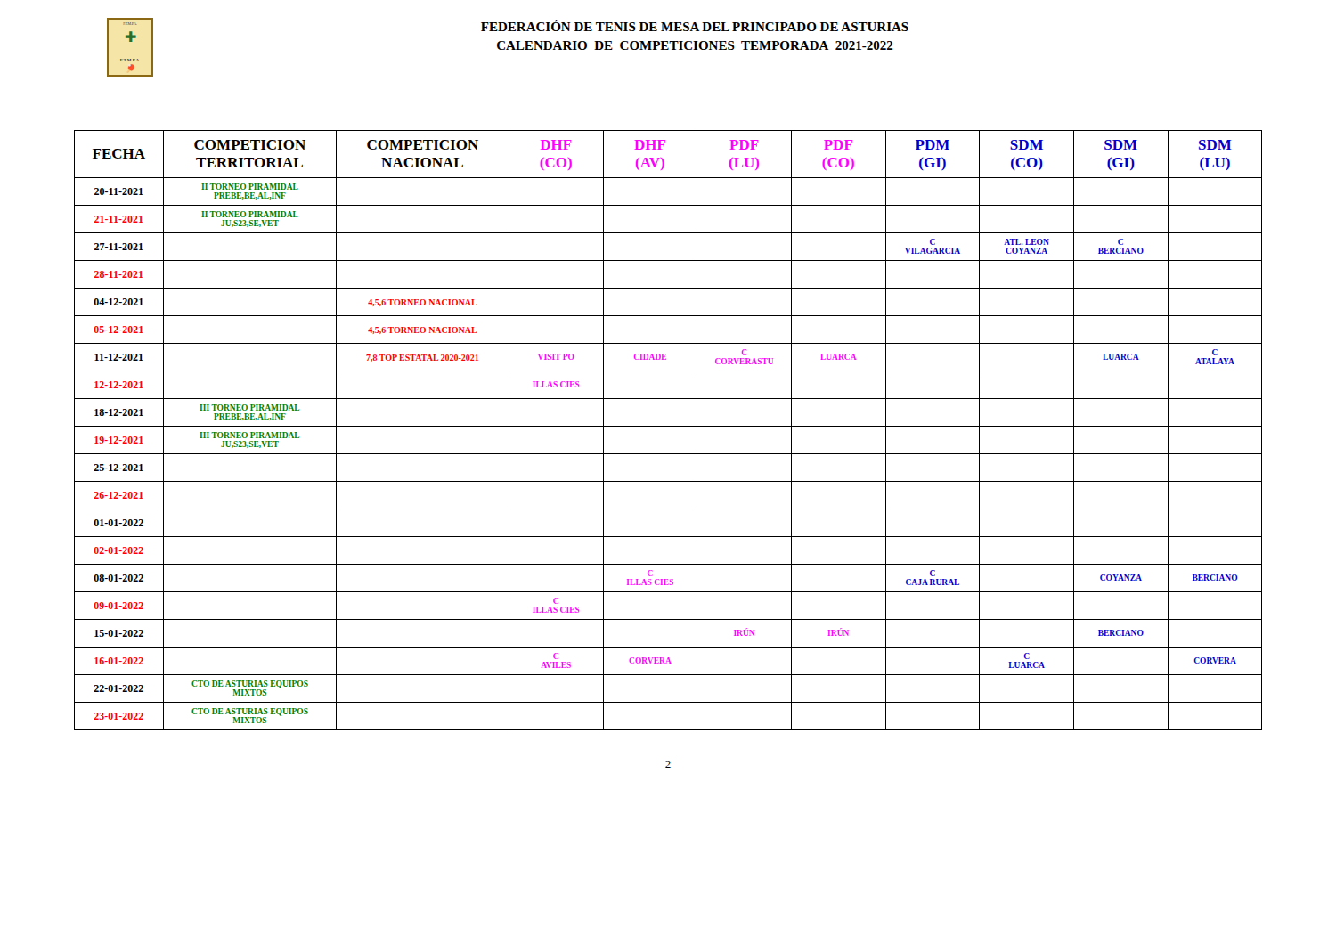F.T.M.P.A.
✚
F.T.M.P.A.
🏓
FEDERACIÓN DE TENIS DE MESA DEL PRINCIPADO DE ASTURIAS
CALENDARIO DE COMPETICIONES TEMPORADA 2021-2022
| FECHA | COMPETICION TERRITORIAL | COMPETICION NACIONAL | DHF (CO) | DHF (AV) | PDF (LU) | PDF (CO) | PDM (GI) | SDM (CO) | SDM (GI) | SDM (LU) |
| --- | --- | --- | --- | --- | --- | --- | --- | --- | --- | --- |
| 20-11-2021 | II TORNEO PIRAMIDAL PREBE,BE,AL,INF | | | | | | | | | |
| 21-11-2021 | II TORNEO PIRAMIDAL JU,S23,SE,VET | | | | | | | | | |
| 27-11-2021 | | | | | | | C VILAGARCIA | ATL. LEON COYANZA | C BERCIANO | |
| 28-11-2021 | | | | | | | | | | |
| 04-12-2021 | | 4,5,6 TORNEO NACIONAL | | | | | | | | |
| 05-12-2021 | | 4,5,6 TORNEO NACIONAL | | | | | | | | |
| 11-12-2021 | | 7,8 TOP ESTATAL 2020-2021 | VISIT PO | CIDADE | C CORVERASTU | LUARCA | | | LUARCA | C ATALAYA |
| 12-12-2021 | | | ILLAS CIES | | | | | | | |
| 18-12-2021 | III TORNEO PIRAMIDAL PREBE,BE,AL,INF | | | | | | | | | |
| 19-12-2021 | III TORNEO PIRAMIDAL JU,S23,SE,VET | | | | | | | | | |
| 25-12-2021 | | | | | | | | | | |
| 26-12-2021 | | | | | | | | | | |
| 01-01-2022 | | | | | | | | | | |
| 02-01-2022 | | | | | | | | | | |
| 08-01-2022 | | | | C ILLAS CIES | | | C CAJA RURAL | | COYANZA | BERCIANO |
| 09-01-2022 | | | C ILLAS CIES | | | | | | | |
| 15-01-2022 | | | | | IRÚN | IRÚN | | | BERCIANO | |
| 16-01-2022 | | | C AVILES | CORVERA | | | | C LUARCA | | CORVERA |
| 22-01-2022 | CTO DE ASTURIAS EQUIPOS MIXTOS | | | | | | | | | |
| 23-01-2022 | CTO DE ASTURIAS EQUIPOS MIXTOS | | | | | | | | | |
2